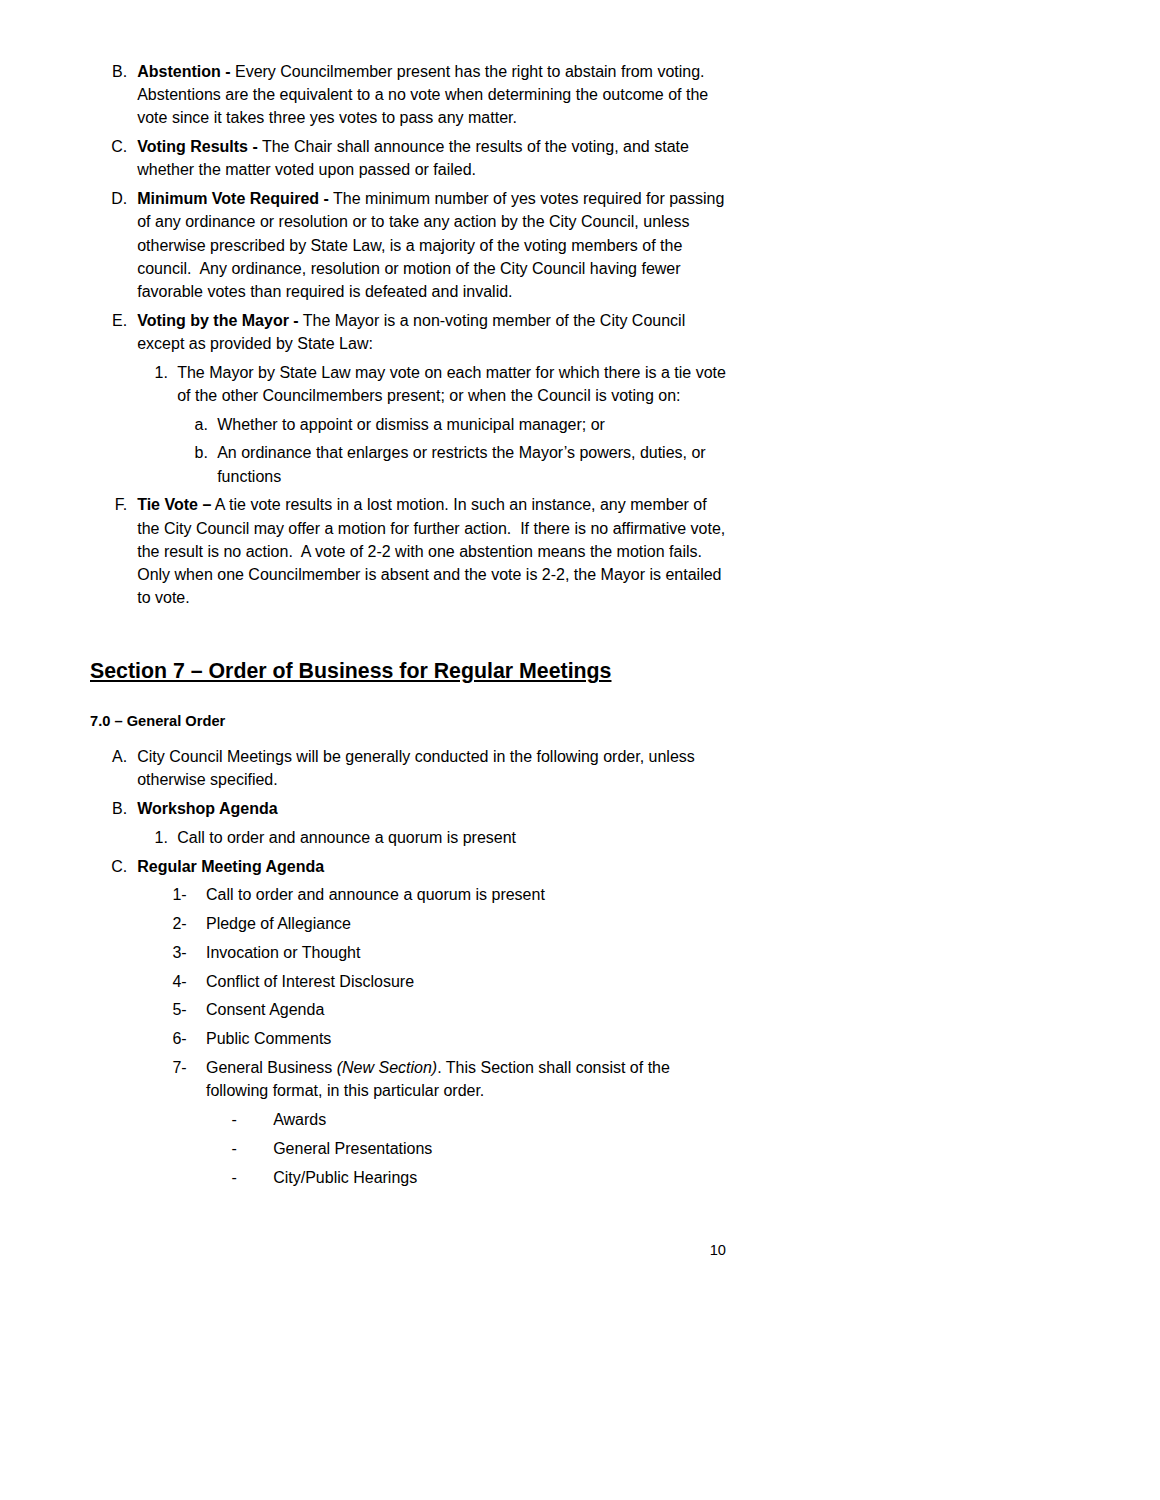Abstention - Every Councilmember present has the right to abstain from voting. Abstentions are the equivalent to a no vote when determining the outcome of the vote since it takes three yes votes to pass any matter.
Voting Results - The Chair shall announce the results of the voting, and state whether the matter voted upon passed or failed.
Minimum Vote Required - The minimum number of yes votes required for passing of any ordinance or resolution or to take any action by the City Council, unless otherwise prescribed by State Law, is a majority of the voting members of the council. Any ordinance, resolution or motion of the City Council having fewer favorable votes than required is defeated and invalid.
Voting by the Mayor - The Mayor is a non-voting member of the City Council except as provided by State Law:
The Mayor by State Law may vote on each matter for which there is a tie vote of the other Councilmembers present; or when the Council is voting on:
Whether to appoint or dismiss a municipal manager; or
An ordinance that enlarges or restricts the Mayor’s powers, duties, or functions
Tie Vote – A tie vote results in a lost motion. In such an instance, any member of the City Council may offer a motion for further action. If there is no affirmative vote, the result is no action. A vote of 2-2 with one abstention means the motion fails. Only when one Councilmember is absent and the vote is 2-2, the Mayor is entailed to vote.
Section 7 – Order of Business for Regular Meetings
7.0 – General Order
City Council Meetings will be generally conducted in the following order, unless otherwise specified.
Workshop Agenda
Call to order and announce a quorum is present
Regular Meeting Agenda
Call to order and announce a quorum is present
Pledge of Allegiance
Invocation or Thought
Conflict of Interest Disclosure
Consent Agenda
Public Comments
General Business (New Section). This Section shall consist of the following format, in this particular order.
Awards
General Presentations
City/Public Hearings
10